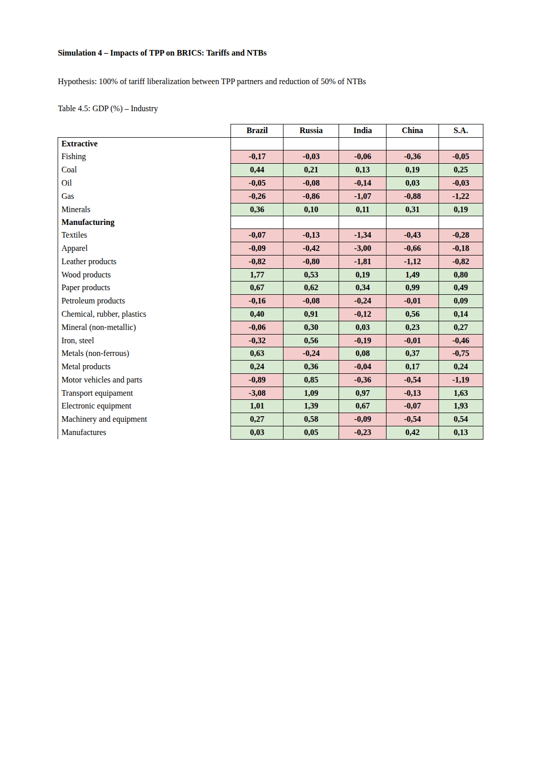Simulation 4 – Impacts of TPP on BRICS: Tariffs and NTBs
Hypothesis: 100% of tariff liberalization between TPP partners and reduction of 50% of NTBs
Table 4.5: GDP (%) – Industry
| | Brazil | Russia | India | China | S.A. |
| --- | --- | --- | --- | --- | --- |
| Extractive | | | | | |
| Fishing | -0,17 | -0,03 | -0,06 | -0,36 | -0,05 |
| Coal | 0,44 | 0,21 | 0,13 | 0,19 | 0,25 |
| Oil | -0,05 | -0,08 | -0,14 | 0,03 | -0,03 |
| Gas | -0,26 | -0,86 | -1,07 | -0,88 | -1,22 |
| Minerals | 0,36 | 0,10 | 0,11 | 0,31 | 0,19 |
| Manufacturing | | | | | |
| Textiles | -0,07 | -0,13 | -1,34 | -0,43 | -0,28 |
| Apparel | -0,09 | -0,42 | -3,00 | -0,66 | -0,18 |
| Leather products | -0,82 | -0,80 | -1,81 | -1,12 | -0,82 |
| Wood products | 1,77 | 0,53 | 0,19 | 1,49 | 0,80 |
| Paper products | 0,67 | 0,62 | 0,34 | 0,99 | 0,49 |
| Petroleum products | -0,16 | -0,08 | -0,24 | -0,01 | 0,09 |
| Chemical, rubber, plastics | 0,40 | 0,91 | -0,12 | 0,56 | 0,14 |
| Mineral (non-metallic) | -0,06 | 0,30 | 0,03 | 0,23 | 0,27 |
| Iron, steel | -0,32 | 0,56 | -0,19 | -0,01 | -0,46 |
| Metals (non-ferrous) | 0,63 | -0,24 | 0,08 | 0,37 | -0,75 |
| Metal products | 0,24 | 0,36 | -0,04 | 0,17 | 0,24 |
| Motor vehicles and parts | -0,89 | 0,85 | -0,36 | -0,54 | -1,19 |
| Transport equipament | -3,08 | 1,09 | 0,97 | -0,13 | 1,63 |
| Electronic equipment | 1,01 | 1,39 | 0,67 | -0,07 | 1,93 |
| Machinery and equipment | 0,27 | 0,58 | -0,09 | -0,54 | 0,54 |
| Manufactures | 0,03 | 0,05 | -0,23 | 0,42 | 0,13 |